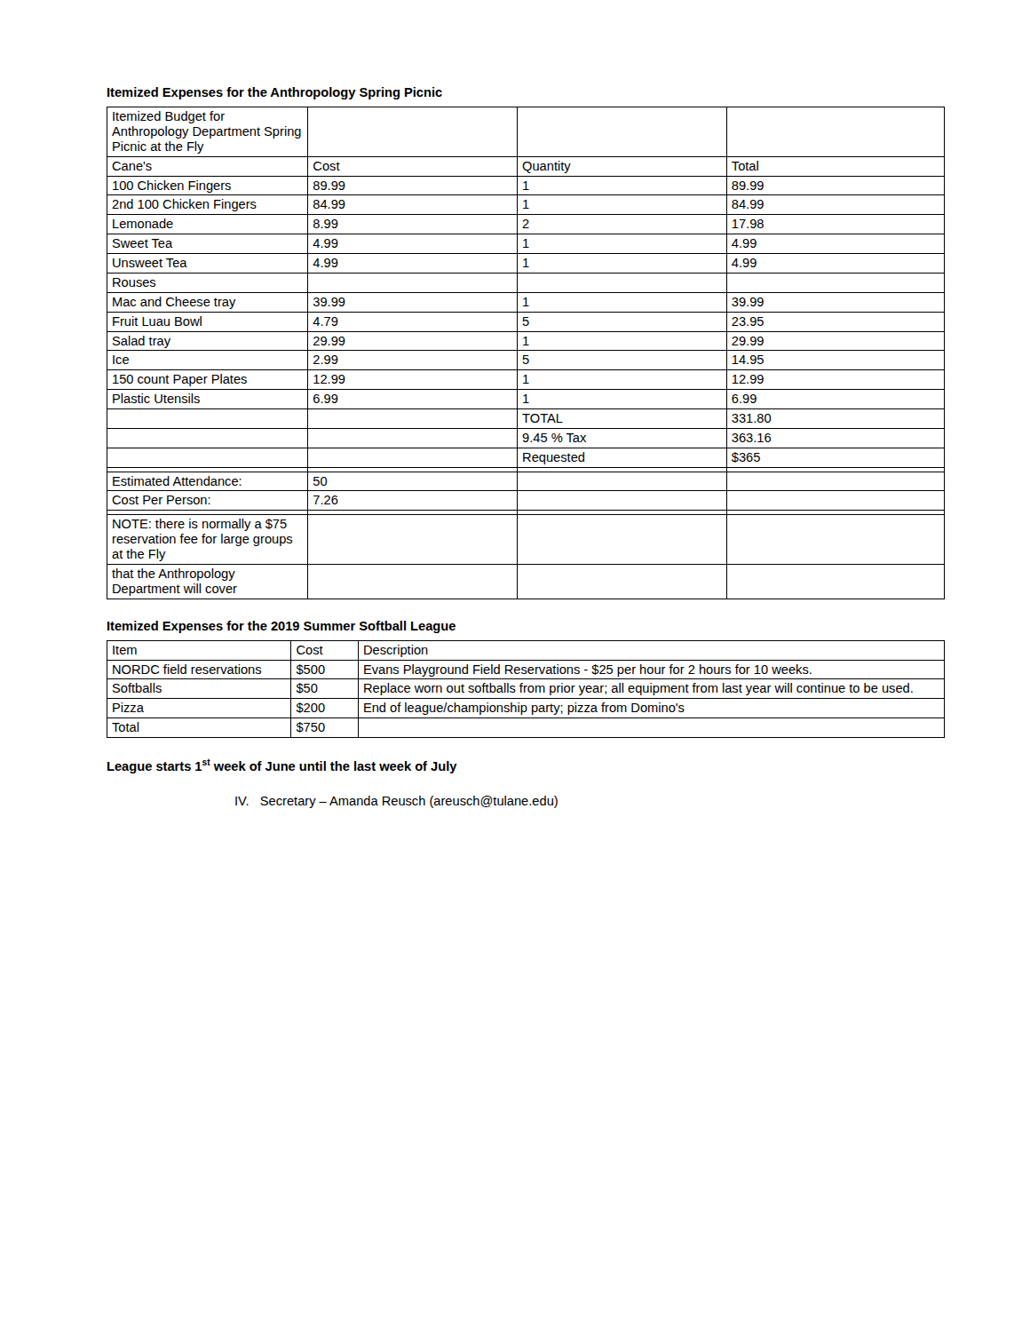Itemized Expenses for the Anthropology Spring Picnic
| Itemized Budget for Anthropology Department Spring Picnic at the Fly | | | |
| Cane's | Cost | Quantity | Total |
| 100 Chicken Fingers | 89.99 | 1 | 89.99 |
| 2nd 100 Chicken Fingers | 84.99 | 1 | 84.99 |
| Lemonade | 8.99 | 2 | 17.98 |
| Sweet Tea | 4.99 | 1 | 4.99 |
| Unsweet Tea | 4.99 | 1 | 4.99 |
| Rouses | | | |
| Mac and Cheese tray | 39.99 | 1 | 39.99 |
| Fruit Luau Bowl | 4.79 | 5 | 23.95 |
| Salad tray | 29.99 | 1 | 29.99 |
| Ice | 2.99 | 5 | 14.95 |
| 150 count Paper Plates | 12.99 | 1 | 12.99 |
| Plastic Utensils | 6.99 | 1 | 6.99 |
| | | TOTAL | 331.80 |
| | | 9.45 % Tax | 363.16 |
| | | Requested | $365 |
| Estimated Attendance: | 50 | | |
| Cost Per Person: | 7.26 | | |
| NOTE: there is normally a $75 reservation fee for large groups at the Fly | | | |
| that the Anthropology Department will cover | | | |
Itemized Expenses for the 2019 Summer Softball League
| Item | Cost | Description |
| NORDC field reservations | $500 | Evans Playground Field Reservations - $25 per hour for 2 hours for 10 weeks. |
| Softballs | $50 | Replace worn out softballs from prior year; all equipment from last year will continue to be used. |
| Pizza | $200 | End of league/championship party; pizza from Domino's |
| Total | $750 | |
League starts 1st week of June until the last week of July
IV. Secretary – Amanda Reusch (areusch@tulane.edu)